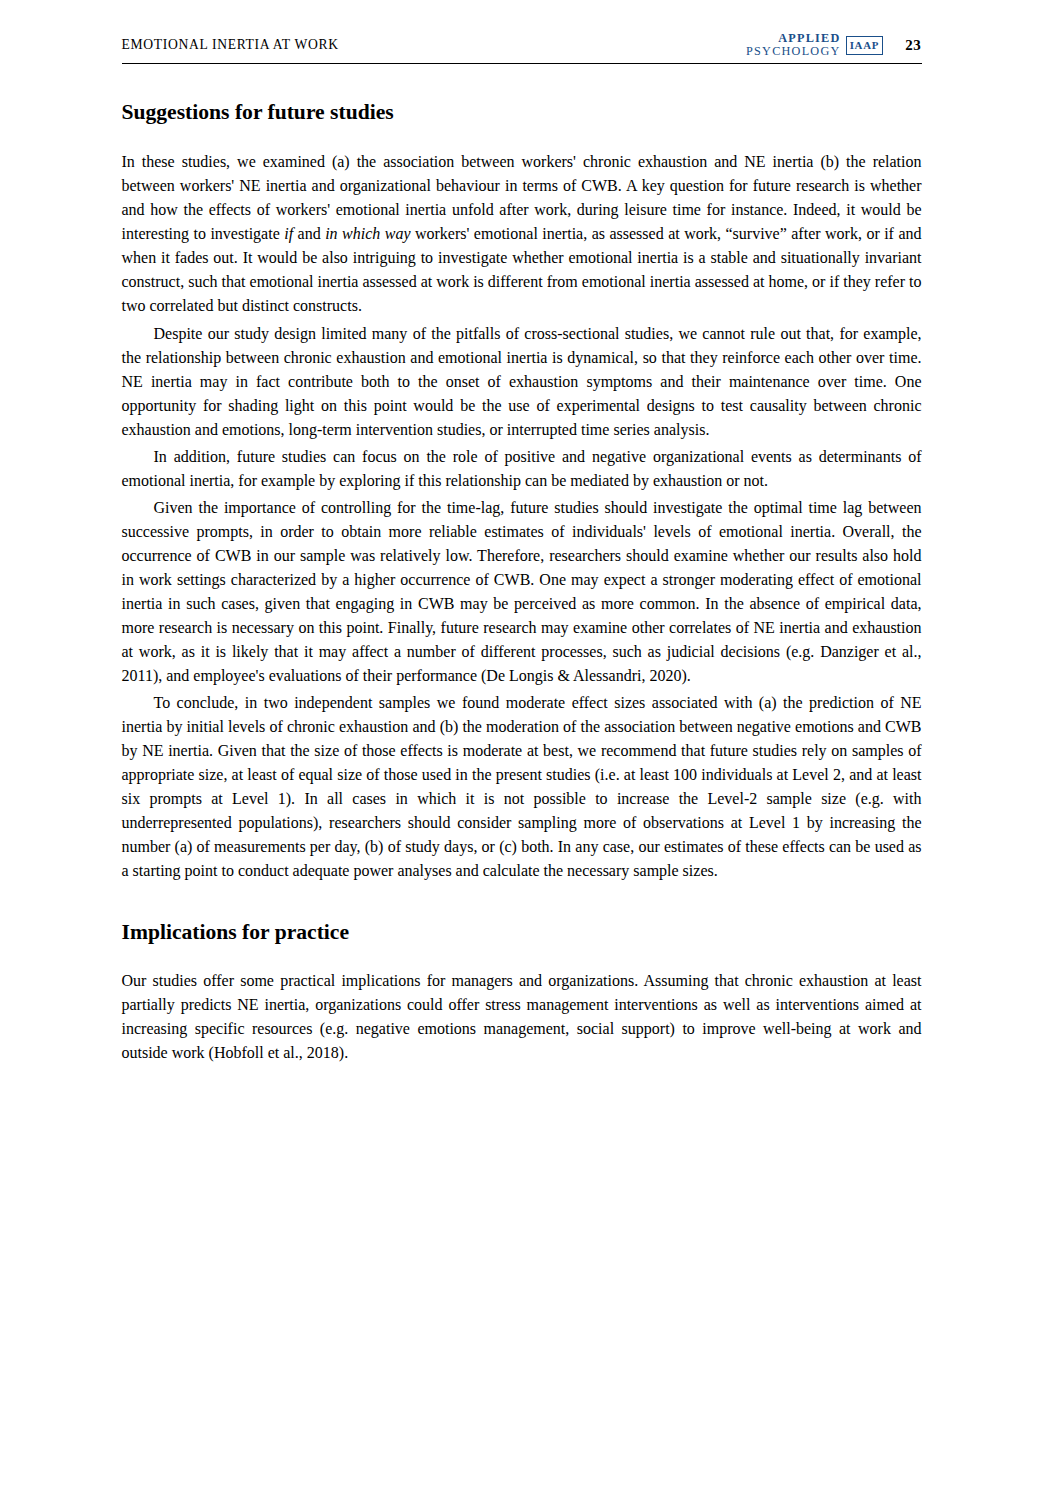EMOTIONAL INERTIA AT WORK
APPLIED
PSYCHOLOGY
IAAP
23
Suggestions for future studies
In these studies, we examined (a) the association between workers' chronic exhaustion and NE inertia (b) the relation between workers' NE inertia and organizational behaviour in terms of CWB. A key question for future research is whether and how the effects of workers' emotional inertia unfold after work, during leisure time for instance. Indeed, it would be interesting to investigate if and in which way workers' emotional inertia, as assessed at work, “survive” after work, or if and when it fades out. It would be also intriguing to investigate whether emotional inertia is a stable and situationally invariant construct, such that emotional inertia assessed at work is different from emotional inertia assessed at home, or if they refer to two correlated but distinct constructs.
Despite our study design limited many of the pitfalls of cross-sectional studies, we cannot rule out that, for example, the relationship between chronic exhaustion and emotional inertia is dynamical, so that they reinforce each other over time. NE inertia may in fact contribute both to the onset of exhaustion symptoms and their maintenance over time. One opportunity for shading light on this point would be the use of experimental designs to test causality between chronic exhaustion and emotions, long-term intervention studies, or interrupted time series analysis.
In addition, future studies can focus on the role of positive and negative organizational events as determinants of emotional inertia, for example by exploring if this relationship can be mediated by exhaustion or not.
Given the importance of controlling for the time-lag, future studies should investigate the optimal time lag between successive prompts, in order to obtain more reliable estimates of individuals' levels of emotional inertia. Overall, the occurrence of CWB in our sample was relatively low. Therefore, researchers should examine whether our results also hold in work settings characterized by a higher occurrence of CWB. One may expect a stronger moderating effect of emotional inertia in such cases, given that engaging in CWB may be perceived as more common. In the absence of empirical data, more research is necessary on this point. Finally, future research may examine other correlates of NE inertia and exhaustion at work, as it is likely that it may affect a number of different processes, such as judicial decisions (e.g. Danziger et al., 2011), and employee's evaluations of their performance (De Longis & Alessandri, 2020).
To conclude, in two independent samples we found moderate effect sizes associated with (a) the prediction of NE inertia by initial levels of chronic exhaustion and (b) the moderation of the association between negative emotions and CWB by NE inertia. Given that the size of those effects is moderate at best, we recommend that future studies rely on samples of appropriate size, at least of equal size of those used in the present studies (i.e. at least 100 individuals at Level 2, and at least six prompts at Level 1). In all cases in which it is not possible to increase the Level-2 sample size (e.g. with underrepresented populations), researchers should consider sampling more of observations at Level 1 by increasing the number (a) of measurements per day, (b) of study days, or (c) both. In any case, our estimates of these effects can be used as a starting point to conduct adequate power analyses and calculate the necessary sample sizes.
Implications for practice
Our studies offer some practical implications for managers and organizations. Assuming that chronic exhaustion at least partially predicts NE inertia, organizations could offer stress management interventions as well as interventions aimed at increasing specific resources (e.g. negative emotions management, social support) to improve well-being at work and outside work (Hobfoll et al., 2018).